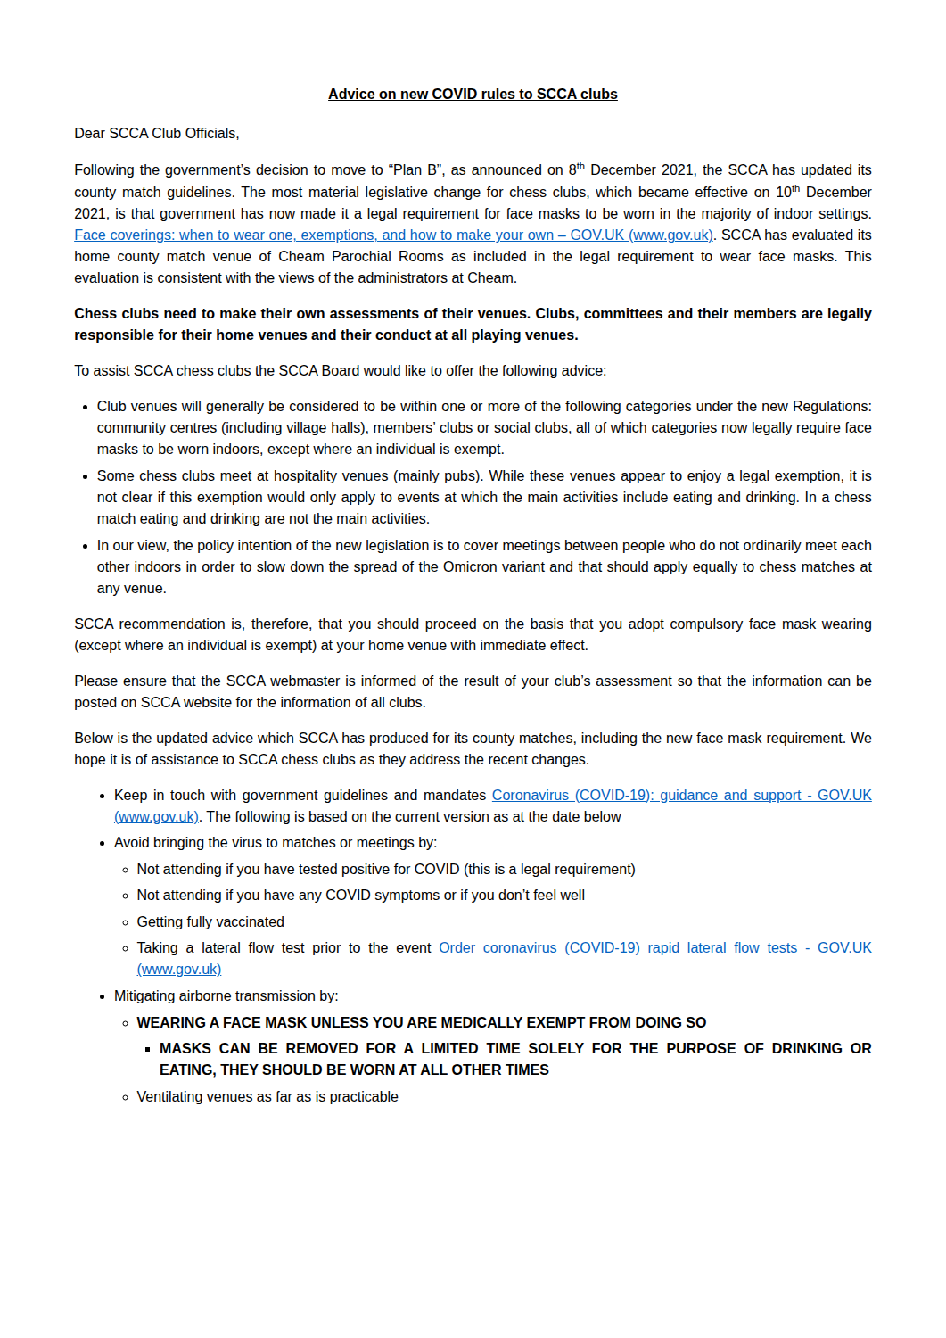Advice on new COVID rules to SCCA clubs
Dear SCCA Club Officials,
Following the government’s decision to move to “Plan B”, as announced on 8th December 2021, the SCCA has updated its county match guidelines. The most material legislative change for chess clubs, which became effective on 10th December 2021, is that government has now made it a legal requirement for face masks to be worn in the majority of indoor settings. Face coverings: when to wear one, exemptions, and how to make your own – GOV.UK (www.gov.uk). SCCA has evaluated its home county match venue of Cheam Parochial Rooms as included in the legal requirement to wear face masks. This evaluation is consistent with the views of the administrators at Cheam.
Chess clubs need to make their own assessments of their venues. Clubs, committees and their members are legally responsible for their home venues and their conduct at all playing venues.
To assist SCCA chess clubs the SCCA Board would like to offer the following advice:
Club venues will generally be considered to be within one or more of the following categories under the new Regulations: community centres (including village halls), members’ clubs or social clubs, all of which categories now legally require face masks to be worn indoors, except where an individual is exempt.
Some chess clubs meet at hospitality venues (mainly pubs). While these venues appear to enjoy a legal exemption, it is not clear if this exemption would only apply to events at which the main activities include eating and drinking. In a chess match eating and drinking are not the main activities.
In our view, the policy intention of the new legislation is to cover meetings between people who do not ordinarily meet each other indoors in order to slow down the spread of the Omicron variant and that should apply equally to chess matches at any venue.
SCCA recommendation is, therefore, that you should proceed on the basis that you adopt compulsory face mask wearing (except where an individual is exempt) at your home venue with immediate effect.
Please ensure that the SCCA webmaster is informed of the result of your club’s assessment so that the information can be posted on SCCA website for the information of all clubs.
Below is the updated advice which SCCA has produced for its county matches, including the new face mask requirement. We hope it is of assistance to SCCA chess clubs as they address the recent changes.
Keep in touch with government guidelines and mandates Coronavirus (COVID-19): guidance and support - GOV.UK (www.gov.uk). The following is based on the current version as at the date below
Avoid bringing the virus to matches or meetings by:
Not attending if you have tested positive for COVID (this is a legal requirement)
Not attending if you have any COVID symptoms or if you don’t feel well
Getting fully vaccinated
Taking a lateral flow test prior to the event Order coronavirus (COVID-19) rapid lateral flow tests - GOV.UK (www.gov.uk)
Mitigating airborne transmission by:
Wearing a face mask unless you are medically exempt from doing so
Masks can be removed for a limited time solely for the purpose of drinking or eating, they should be worn at all other times
Ventilating venues as far as is practicable